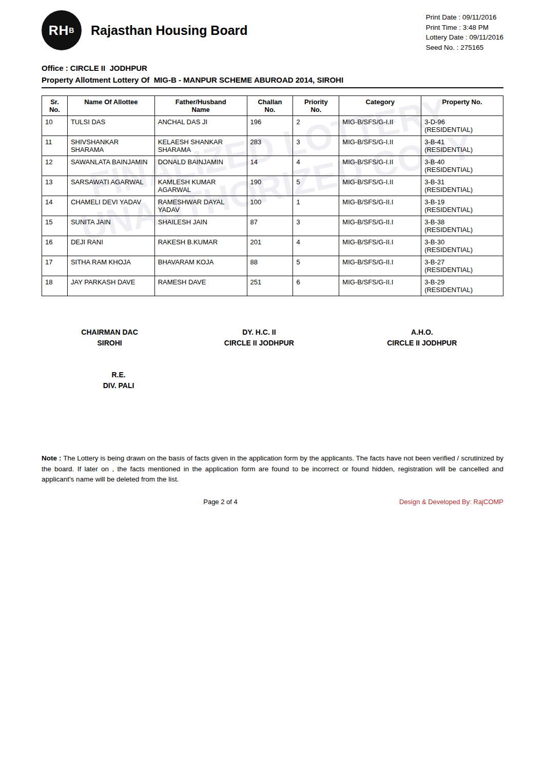FINALIZED LOTTERY
UNAUTHORIZED COPY
RHB
Rajasthan Housing Board
Print Date : 09/11/2016
Print Time : 3:48 PM
Lottery Date : 09/11/2016
Seed No. : 275165
Office : CIRCLE II JODHPUR
Property Allotment Lottery Of MIG-B - MANPUR SCHEME ABUROAD 2014, SIROHI
| Sr. No. | Name Of Allottee | Father/Husband Name | Challan No. | Priority No. | Category | Property No. |
| --- | --- | --- | --- | --- | --- | --- |
| 10 | TULSI DAS | ANCHAL DAS JI | 196 | 2 | MIG-B/SFS/G-I.II | 3-D-96 (RESIDENTIAL) |
| 11 | SHIVSHANKAR SHARAMA | KELAESH SHANKAR SHARAMA | 283 | 3 | MIG-B/SFS/G-I.II | 3-B-41 (RESIDENTIAL) |
| 12 | SAWANLATA BAINJAMIN | DONALD BAINJAMIN | 14 | 4 | MIG-B/SFS/G-I.II | 3-B-40 (RESIDENTIAL) |
| 13 | SARSAWATI AGARWAL | KAMLESH KUMAR AGARWAL | 190 | 5 | MIG-B/SFS/G-I.II | 3-B-31 (RESIDENTIAL) |
| 14 | CHAMELI DEVI YADAV | RAMESHWAR DAYAL YADAV | 100 | 1 | MIG-B/SFS/G-II.I | 3-B-19 (RESIDENTIAL) |
| 15 | SUNITA JAIN | SHAILESH JAIN | 87 | 3 | MIG-B/SFS/G-II.I | 3-B-38 (RESIDENTIAL) |
| 16 | DEJI RANI | RAKESH B.KUMAR | 201 | 4 | MIG-B/SFS/G-II.I | 3-B-30 (RESIDENTIAL) |
| 17 | SITHA RAM KHOJA | BHAVARAM KOJA | 88 | 5 | MIG-B/SFS/G-II.I | 3-B-27 (RESIDENTIAL) |
| 18 | JAY PARKASH DAVE | RAMESH DAVE | 251 | 6 | MIG-B/SFS/G-II.I | 3-B-29 (RESIDENTIAL) |
| CHAIRMAN DAC SIROHI | DY. H.C. II CIRCLE II JODHPUR | A.H.O. CIRCLE II JODHPUR |
| R.E. DIV. PALI | | |
Note : The Lottery is being drawn on the basis of facts given in the application form by the applicants. The facts have not been verified / scrutinized by the board. If later on , the facts mentioned in the application form are found to be incorrect or found hidden, registration will be cancelled and applicant's name will be deleted from the list.
Page 2 of 4 Design & Developed By: RajCOMP